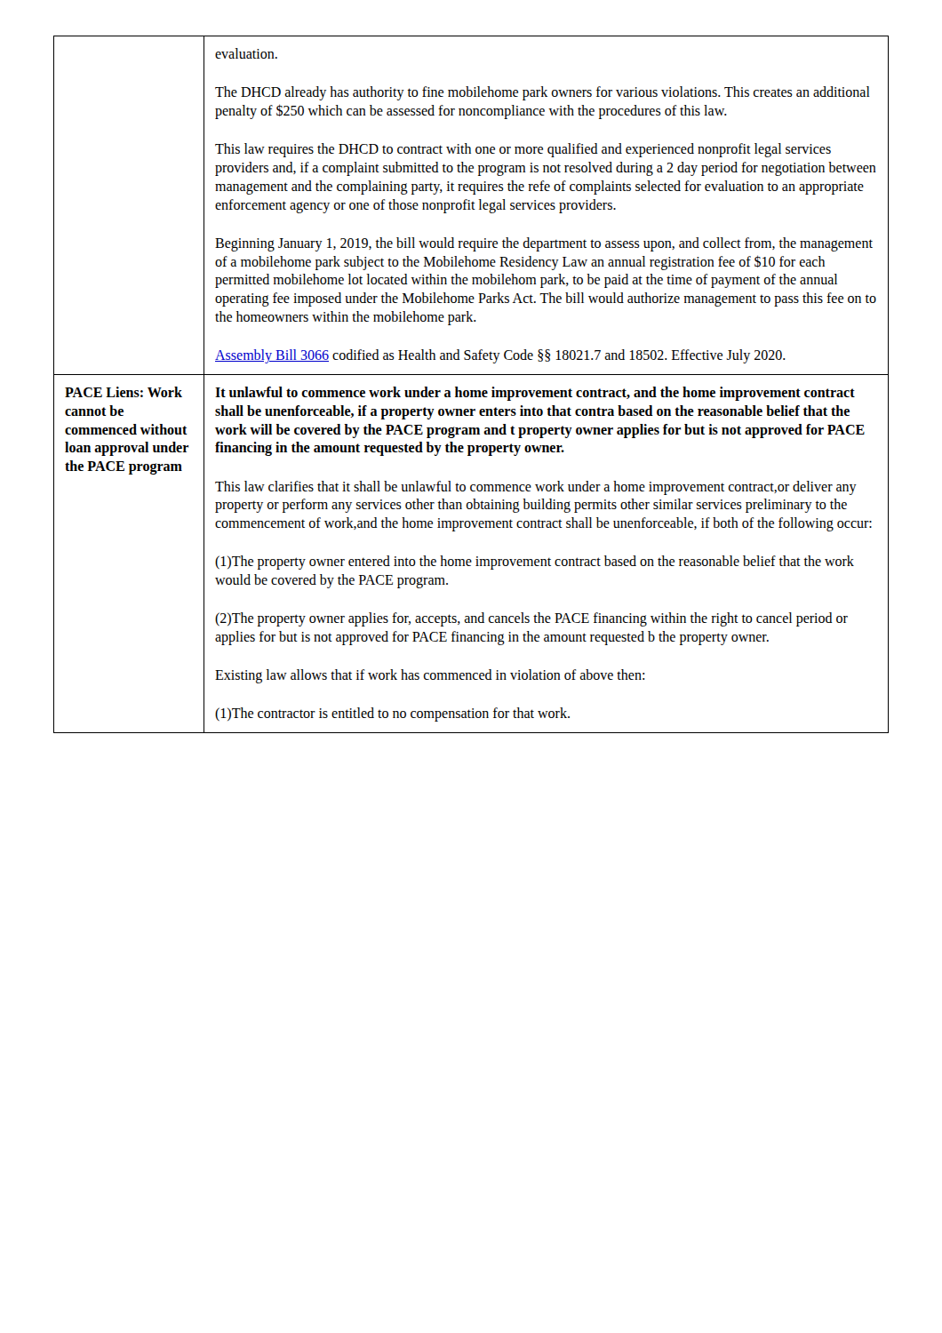| | evaluation. The DHCD already has authority to fine mobilehome park owners for various violations. This creates an additional penalty of $250 which can be assessed for noncompliance with the procedures of this law. This law requires the DHCD to contract with one or more qualified and experienced nonprofit legal services providers and, if a complaint submitted to the program is not resolved during a 2 day period for negotiation between management and the complaining party, it requires the refe of complaints selected for evaluation to an appropriate enforcement agency or one of those nonprofit legal services providers. Beginning January 1, 2019, the bill would require the department to assess upon, and collect from, the management of a mobilehome park subject to the Mobilehome Residency Law an annual registration fee of $10 for each permitted mobilehome lot located within the mobilehom park, to be paid at the time of payment of the annual operating fee imposed under the Mobilehome Parks Act. The bill would authorize management to pass this fee on to the homeowners within the mobilehome park. Assembly Bill 3066 codified as Health and Safety Code §§ 18021.7 and 18502. Effective July 2020. |
| PACE Liens: Work cannot be commenced without loan approval under the PACE program | It unlawful to commence work under a home improvement contract, and the home improvement contract shall be unenforceable, if a property owner enters into that contra based on the reasonable belief that the work will be covered by the PACE program and t property owner applies for but is not approved for PACE financing in the amount requested by the property owner. This law clarifies that it shall be unlawful to commence work under a home improvement contract,or deliver any property or perform any services other than obtaining building permits other similar services preliminary to the commencement of work,and the home improvement contract shall be unenforceable, if both of the following occur: (1)The property owner entered into the home improvement contract based on the reasonable belief that the work would be covered by the PACE program. (2)The property owner applies for, accepts, and cancels the PACE financing within the right to cancel period or applies for but is not approved for PACE financing in the amount requested b the property owner. Existing law allows that if work has commenced in violation of above then: (1)The contractor is entitled to no compensation for that work. |